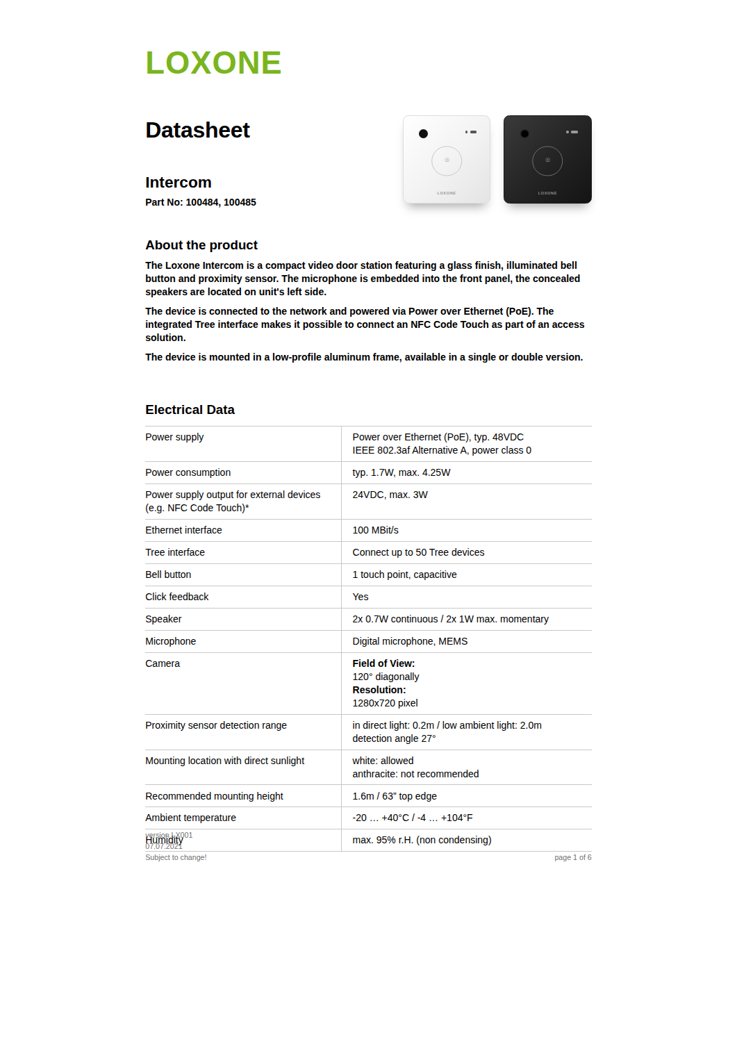LOXONE
Datasheet
Intercom
Part No: 100484, 100485
☉
LOXONE
☉
LOXONE
About the product
The Loxone Intercom is a compact video door station featuring a glass finish, illuminated bell button and proximity sensor. The microphone is embedded into the front panel, the concealed speakers are located on unit's left side.
The device is connected to the network and powered via Power over Ethernet (PoE). The integrated Tree interface makes it possible to connect an NFC Code Touch as part of an access solution.
The device is mounted in a low-profile aluminum frame, available in a single or double version.
Electrical Data
| Power supply | Power over Ethernet (PoE), typ. 48VDC IEEE 802.3af Alternative A, power class 0 |
| Power consumption | typ. 1.7W, max. 4.25W |
| Power supply output for external devices (e.g. NFC Code Touch)* | 24VDC, max. 3W |
| Ethernet interface | 100 MBit/s |
| Tree interface | Connect up to 50 Tree devices |
| Bell button | 1 touch point, capacitive |
| Click feedback | Yes |
| Speaker | 2x 0.7W continuous / 2x 1W max. momentary |
| Microphone | Digital microphone, MEMS |
| Camera | Field of View: 120° diagonally Resolution: 1280x720 pixel |
| Proximity sensor detection range | in direct light: 0.2m / low ambient light: 2.0m detection angle 27° |
| Mounting location with direct sunlight | white: allowed anthracite: not recommended |
| Recommended mounting height | 1.6m / 63” top edge |
| Ambient temperature | -20 … +40°C / -4 … +104°F |
| Humidity | max. 95% r.H. (non condensing) |
version LX001
07.07.2021
Subject to change!
page 1 of 6